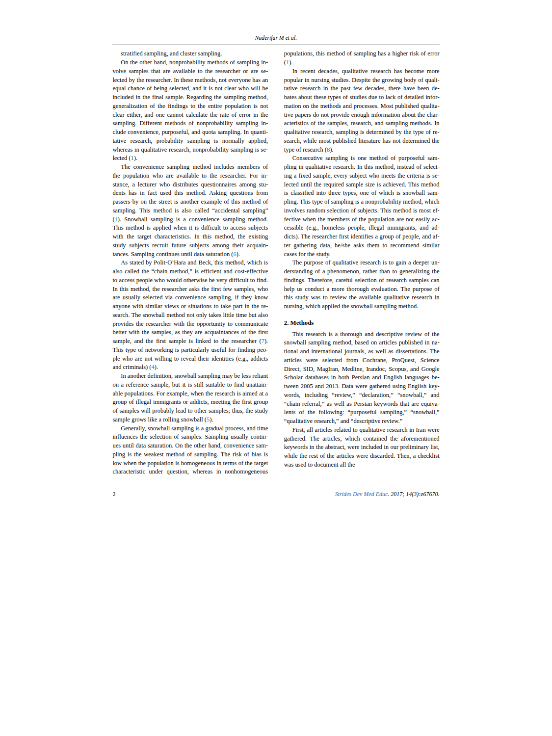Naderifar M et al.
stratified sampling, and cluster sampling.
On the other hand, nonprobability methods of sampling involve samples that are available to the researcher or are selected by the researcher. In these methods, not everyone has an equal chance of being selected, and it is not clear who will be included in the final sample. Regarding the sampling method, generalization of the findings to the entire population is not clear either, and one cannot calculate the rate of error in the sampling. Different methods of nonprobability sampling include convenience, purposeful, and quota sampling. In quantitative research, probability sampling is normally applied, whereas in qualitative research, nonprobability sampling is selected (1).
The convenience sampling method includes members of the population who are available to the researcher. For instance, a lecturer who distributes questionnaires among students has in fact used this method. Asking questions from passers-by on the street is another example of this method of sampling. This method is also called “accidental sampling” (1). Snowball sampling is a convenience sampling method. This method is applied when it is difficult to access subjects with the target characteristics. In this method, the existing study subjects recruit future subjects among their acquaintances. Sampling continues until data saturation (6).
As stated by Polit-O’Hara and Beck, this method, which is also called the “chain method,” is efficient and cost-effective to access people who would otherwise be very difficult to find. In this method, the researcher asks the first few samples, who are usually selected via convenience sampling, if they know anyone with similar views or situations to take part in the research. The snowball method not only takes little time but also provides the researcher with the opportunity to communicate better with the samples, as they are acquaintances of the first sample, and the first sample is linked to the researcher (7). This type of networking is particularly useful for finding people who are not willing to reveal their identities (e.g., addicts and criminals) (4).
In another definition, snowball sampling may be less reliant on a reference sample, but it is still suitable to find unattainable populations. For example, when the research is aimed at a group of illegal immigrants or addicts, meeting the first group of samples will probably lead to other samples; thus, the study sample grows like a rolling snowball (5).
Generally, snowball sampling is a gradual process, and time influences the selection of samples. Sampling usually continues until data saturation. On the other hand, convenience sampling is the weakest method of sampling. The risk of bias is low when the population is homogeneous in terms of the target characteristic under question, whereas in nonhomogeneous populations, this method of sampling has a higher risk of error (1).
In recent decades, qualitative research has become more popular in nursing studies. Despite the growing body of qualitative research in the past few decades, there have been debates about these types of studies due to lack of detailed information on the methods and processes. Most published qualitative papers do not provide enough information about the characteristics of the samples, research, and sampling methods. In qualitative research, sampling is determined by the type of research, while most published literature has not determined the type of research (8).
Consecutive sampling is one method of purposeful sampling in qualitative research. In this method, instead of selecting a fixed sample, every subject who meets the criteria is selected until the required sample size is achieved. This method is classified into three types, one of which is snowball sampling. This type of sampling is a nonprobability method, which involves random selection of subjects. This method is most effective when the members of the population are not easily accessible (e.g., homeless people, illegal immigrants, and addicts). The researcher first identifies a group of people, and after gathering data, he/she asks them to recommend similar cases for the study.
The purpose of qualitative research is to gain a deeper understanding of a phenomenon, rather than to generalizing the findings. Therefore, careful selection of research samples can help us conduct a more thorough evaluation. The purpose of this study was to review the available qualitative research in nursing, which applied the snowball sampling method.
2. Methods
This research is a thorough and descriptive review of the snowball sampling method, based on articles published in national and international journals, as well as dissertations. The articles were selected from Cochrane, ProQuest, Science Direct, SID, MagIran, Medline, Irandoc, Scopus, and Google Scholar databases in both Persian and English languages between 2005 and 2013. Data were gathered using English keywords, including “review,” “declaration,” “snowball,” and “chain referral,” as well as Persian keywords that are equivalents of the following: “purposeful sampling,” “snowball,” “qualitative research,” and “descriptive review.”
First, all articles related to qualitative research in Iran were gathered. The articles, which contained the aforementioned keywords in the abstract, were included in our preliminary list, while the rest of the articles were discarded. Then, a checklist was used to document all the
2
Strides Dev Med Educ. 2017; 14(3):e67670.